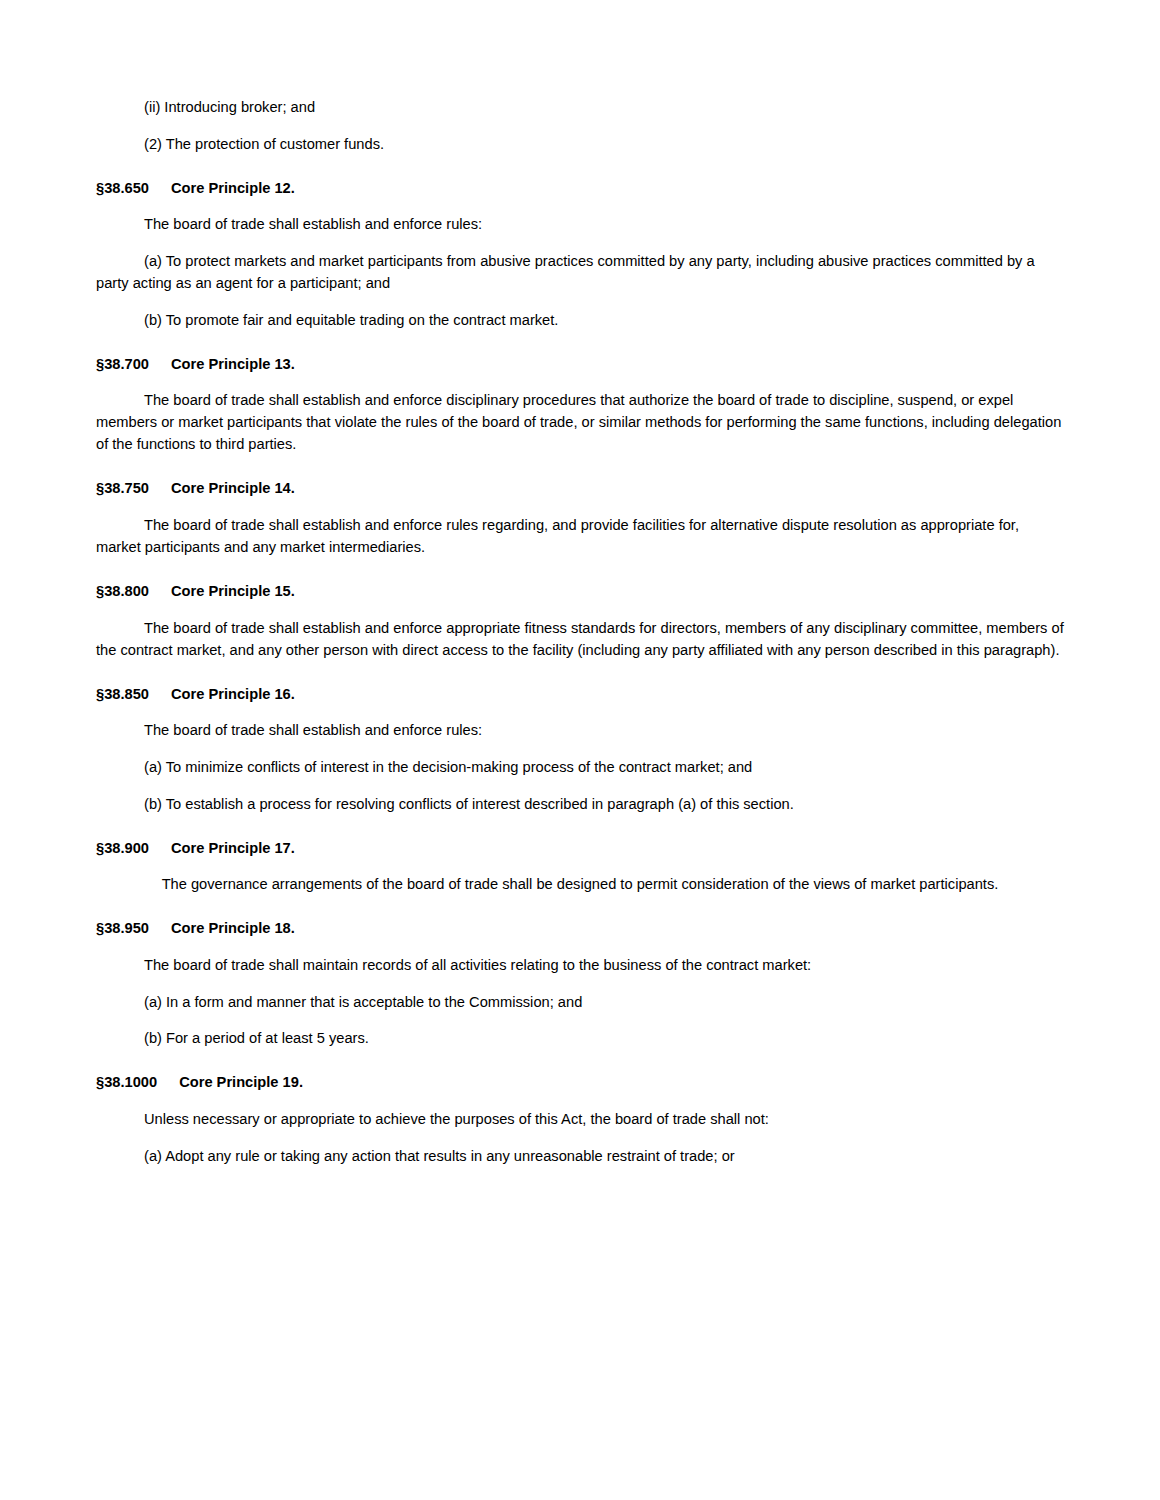(ii) Introducing broker; and
(2) The protection of customer funds.
§38.650 Core Principle 12.
The board of trade shall establish and enforce rules:
(a) To protect markets and market participants from abusive practices committed by any party, including abusive practices committed by a party acting as an agent for a participant; and
(b) To promote fair and equitable trading on the contract market.
§38.700 Core Principle 13.
The board of trade shall establish and enforce disciplinary procedures that authorize the board of trade to discipline, suspend, or expel members or market participants that violate the rules of the board of trade, or similar methods for performing the same functions, including delegation of the functions to third parties.
§38.750 Core Principle 14.
The board of trade shall establish and enforce rules regarding, and provide facilities for alternative dispute resolution as appropriate for, market participants and any market intermediaries.
§38.800 Core Principle 15.
The board of trade shall establish and enforce appropriate fitness standards for directors, members of any disciplinary committee, members of the contract market, and any other person with direct access to the facility (including any party affiliated with any person described in this paragraph).
§38.850 Core Principle 16.
The board of trade shall establish and enforce rules:
(a) To minimize conflicts of interest in the decision-making process of the contract market; and
(b) To establish a process for resolving conflicts of interest described in paragraph (a) of this section.
§38.900 Core Principle 17.
The governance arrangements of the board of trade shall be designed to permit consideration of the views of market participants.
§38.950 Core Principle 18.
The board of trade shall maintain records of all activities relating to the business of the contract market:
(a) In a form and manner that is acceptable to the Commission; and
(b) For a period of at least 5 years.
§38.1000 Core Principle 19.
Unless necessary or appropriate to achieve the purposes of this Act, the board of trade shall not:
(a) Adopt any rule or taking any action that results in any unreasonable restraint of trade; or